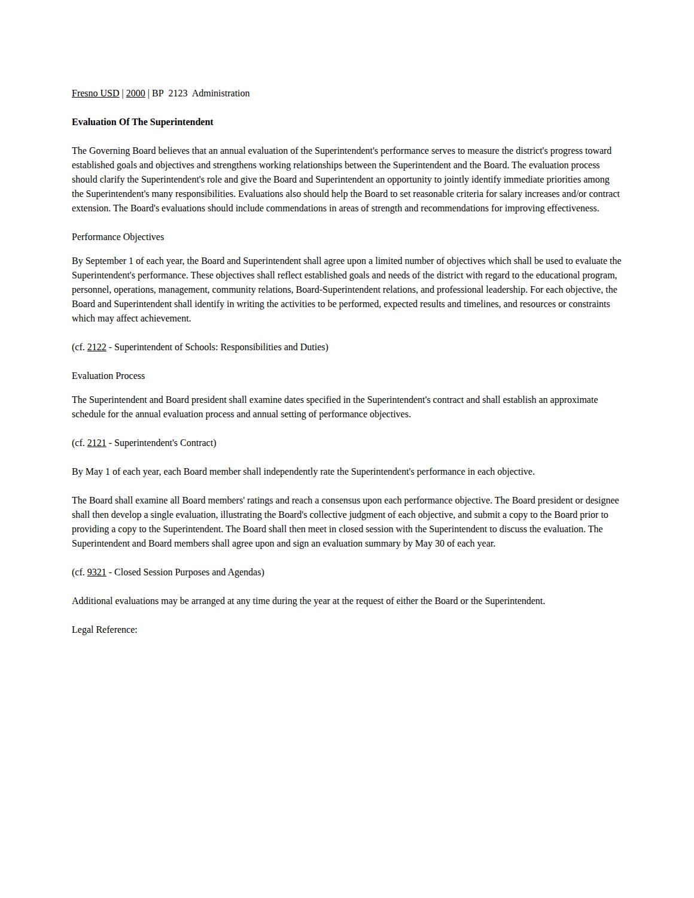Fresno USD | 2000 | BP 2123 Administration
Evaluation Of The Superintendent
The Governing Board believes that an annual evaluation of the Superintendent's performance serves to measure the district's progress toward established goals and objectives and strengthens working relationships between the Superintendent and the Board. The evaluation process should clarify the Superintendent's role and give the Board and Superintendent an opportunity to jointly identify immediate priorities among the Superintendent's many responsibilities. Evaluations also should help the Board to set reasonable criteria for salary increases and/or contract extension. The Board's evaluations should include commendations in areas of strength and recommendations for improving effectiveness.
Performance Objectives
By September 1 of each year, the Board and Superintendent shall agree upon a limited number of objectives which shall be used to evaluate the Superintendent's performance. These objectives shall reflect established goals and needs of the district with regard to the educational program, personnel, operations, management, community relations, Board-Superintendent relations, and professional leadership. For each objective, the Board and Superintendent shall identify in writing the activities to be performed, expected results and timelines, and resources or constraints which may affect achievement.
(cf. 2122 - Superintendent of Schools: Responsibilities and Duties)
Evaluation Process
The Superintendent and Board president shall examine dates specified in the Superintendent's contract and shall establish an approximate schedule for the annual evaluation process and annual setting of performance objectives.
(cf. 2121 - Superintendent's Contract)
By May 1 of each year, each Board member shall independently rate the Superintendent's performance in each objective.
The Board shall examine all Board members' ratings and reach a consensus upon each performance objective. The Board president or designee shall then develop a single evaluation, illustrating the Board's collective judgment of each objective, and submit a copy to the Board prior to providing a copy to the Superintendent. The Board shall then meet in closed session with the Superintendent to discuss the evaluation. The Superintendent and Board members shall agree upon and sign an evaluation summary by May 30 of each year.
(cf. 9321 - Closed Session Purposes and Agendas)
Additional evaluations may be arranged at any time during the year at the request of either the Board or the Superintendent.
Legal Reference: